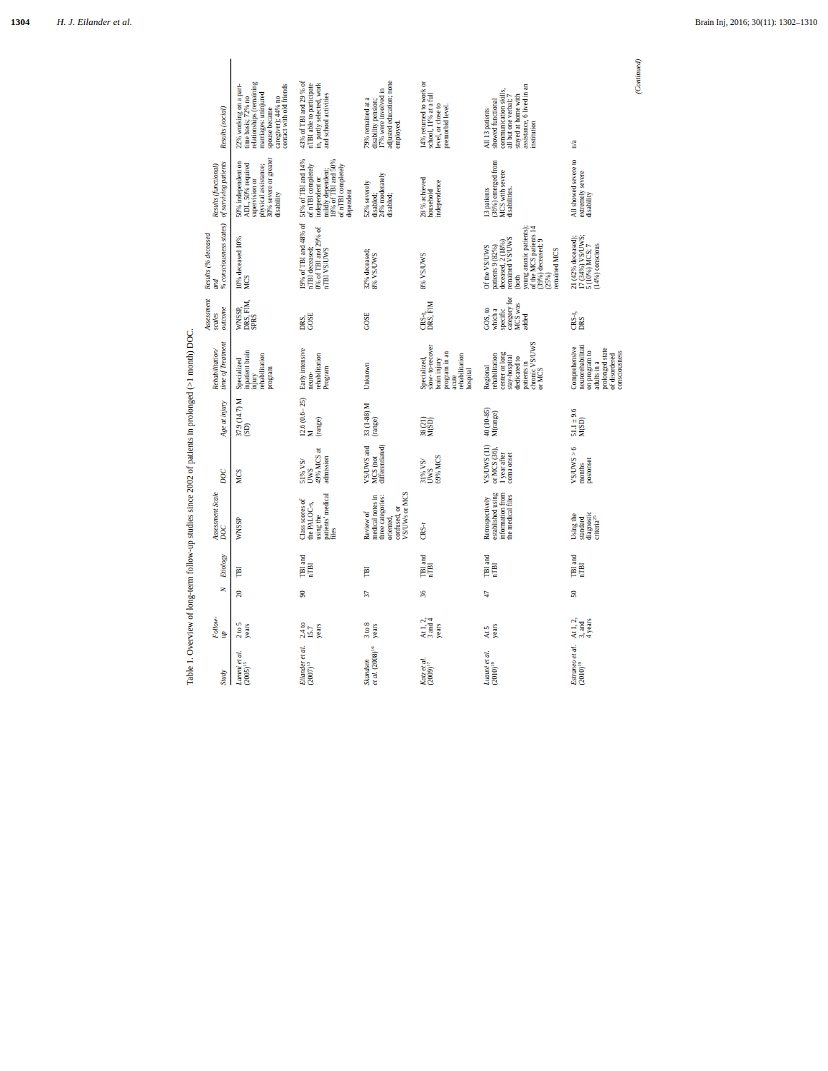1304 H. J. Eilander et al.
Brain Inj, 2016; 30(11): 1302–1310
Table 1. Overview of long-term follow-up studies since 2002 of patients in prolonged (>1 month) DOC.
| Study | Follow- up | N | Etiology | Assessment Scale DOC | DOC | Age at injury | Rehabilitation/ time of Treatment | Assessment scales outcome | Results (% deceased and % consciousness states) | Results (functional) of surviving patients | Results (social) |
| --- | --- | --- | --- | --- | --- | --- | --- | --- | --- | --- | --- |
| Lammi et al. (2005) 15 | 2 to 5 years | 20 | TBI | WNSSP | MCS | 37.9 (14.7) M (SD) | Specialized inpatient brain injury rehabilitation program | WNSSP, DRS, FIM, SPRS | 10% deceased 10% MCS | 50% independent on ADL, 50% required supervision or physical assistance; 30% severe or greater disability | 22% working on a part- time basis; 72% no relationships (remaining marriages: uninjured spouse became caregiver); 44% no contact with old friends |
| Eilander et al. (2007) 13 | 2.4 to 15.7 years | 90 | TBI and nTBI | Class scores of the PALOC-s, using the patients’ medical files | 51% VS/ UWS 49% MCS at admission | 12.6 (0.6– 25) M (range) | Early intensive neuro- rehabilitation Program | DRS, GOSE | 19% of TBI and 48% of nTBI deceased; 0% of TBI and 29% of nTBI VS/UWS | 51% of TBI and 14% of nTBI completely independent or mildly dependent; 18% of TBI and 50% of nTBI completely dependent | 43% of TBI and 29 % of nTBI able to participate in, partly selected, work and school activities |
| Skandsen et al. (2008) 16 | 3 to 8 years | 37 | TBI | Review of medical notes in three categories: oriented, confused, or VS/UWs or MCS | VS/UWS and MCS (not differentiated) | 33 (1-88) M (range) | Unknown | GOSE | 32% deceased; 8% VS/UWS | 52% severely disabled; 24% moderately disabled; | 79% remained at a disability pension; 17% were involved in adjusted education; none employed. |
| Katz et al. (2009) 17 | At 1, 2, 3 and 4 years | 36 | TBI and nTBI | CRS-r | 31% VS/ UWS 69% MCS | 38 (21) M(SD) | Specialized, slow- to-recover brain injury program in an acute rehabilitation hospital | CRS-r, DRS, FIM | 8% VS/UWS | 28 % achieved household independence | 14% returned to work or school, 11% at a full level, or close to premorbid level. |
| Luauté et al. (2010) 18 | At 5 years | 47 | TBI and nTBI | Retrospectively established using information from the medical files | VS/UWS (11) or MCS (36), 1 year after coma onset | 40 (10-85) M(range) | Regional rehabilitation center or long stay-hospital dedicated to patients in chronic VS/UWS or MCS | GOS, to which a specific category for MCS was added | Of the VS/UWS patients 9 (82%) deceased, 2 (18%) remained VS/UWS (both young anoxic patients); of the MCS patients 14 (39%) deceased; 9 (25%) remained MCS | 13 patients (36%) emerged from MCS with severe disabilities. | All 13 patients showed functional communication skills, all but one verbal; 7 stayed at home with assistance, 6 lived in an institution |
| Estraneo et al. (2010) 19 | At 1, 2, 3, and 4 years | 50 | TBI and nTBI | Using the standard diagnostic criteria 25 | VS/UWS > 6 months postonset | 51.1 ± 9.6 M(SD) | Comprehensive neurorehabilitati on program to adults in a prolonged state of disordered consciousness | CRS-r, DRS | 21 (42% deceased); 17 (34%) VS/UWS; 5 (10%) MCS; 7 (14%) conscious | All showed severe to extremely severe disability | n/a |
(Continued)